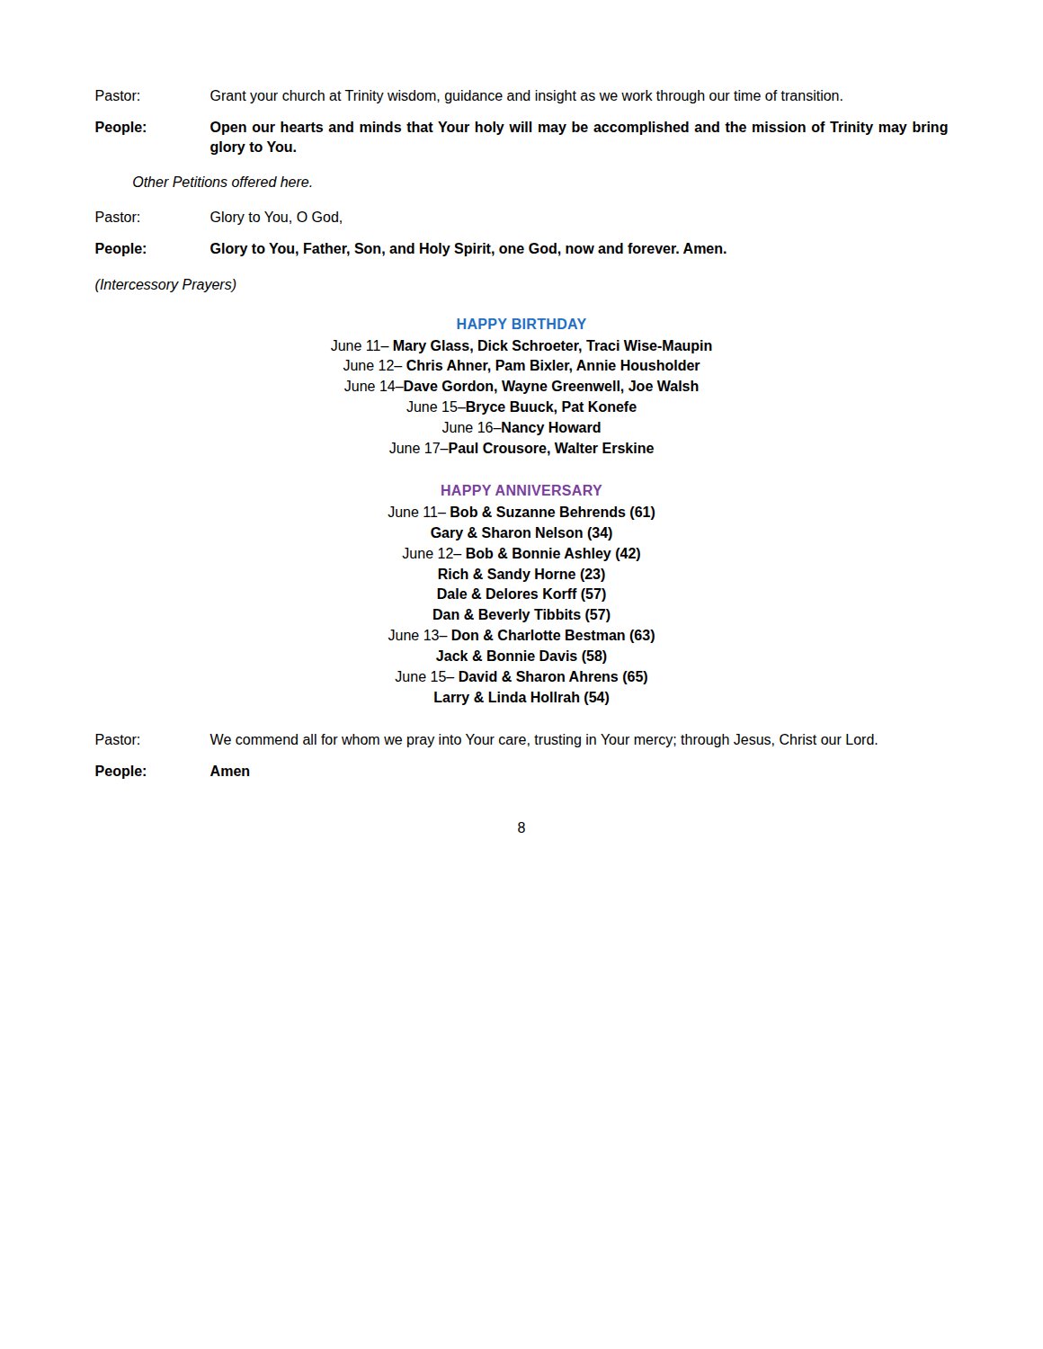Pastor:
Grant your church at Trinity wisdom, guidance and insight as we work through our time of transition.
People:
Open our hearts and minds that Your holy will may be accomplished and the mission of Trinity may bring glory to You.
Other Petitions offered here.
Pastor:
Glory to You, O God,
People:
Glory to You, Father, Son, and Holy Spirit, one God, now and forever. Amen.
(Intercessory Prayers)
HAPPY BIRTHDAY
June 11– Mary Glass, Dick Schroeter, Traci Wise-Maupin
June 12– Chris Ahner, Pam Bixler, Annie Housholder
June 14–Dave Gordon, Wayne Greenwell, Joe Walsh
June 15–Bryce Buuck, Pat Konefe
June 16–Nancy Howard
June 17–Paul Crousore, Walter Erskine
HAPPY ANNIVERSARY
June 11– Bob & Suzanne Behrends (61)
Gary & Sharon Nelson (34)
June 12– Bob & Bonnie Ashley (42)
Rich & Sandy Horne (23)
Dale & Delores Korff (57)
Dan & Beverly Tibbits (57)
June 13– Don & Charlotte Bestman (63)
Jack & Bonnie Davis (58)
June 15– David & Sharon Ahrens (65)
Larry & Linda Hollrah (54)
Pastor:
We commend all for whom we pray into Your care, trusting in Your mercy; through Jesus, Christ our Lord.
People:
Amen
8